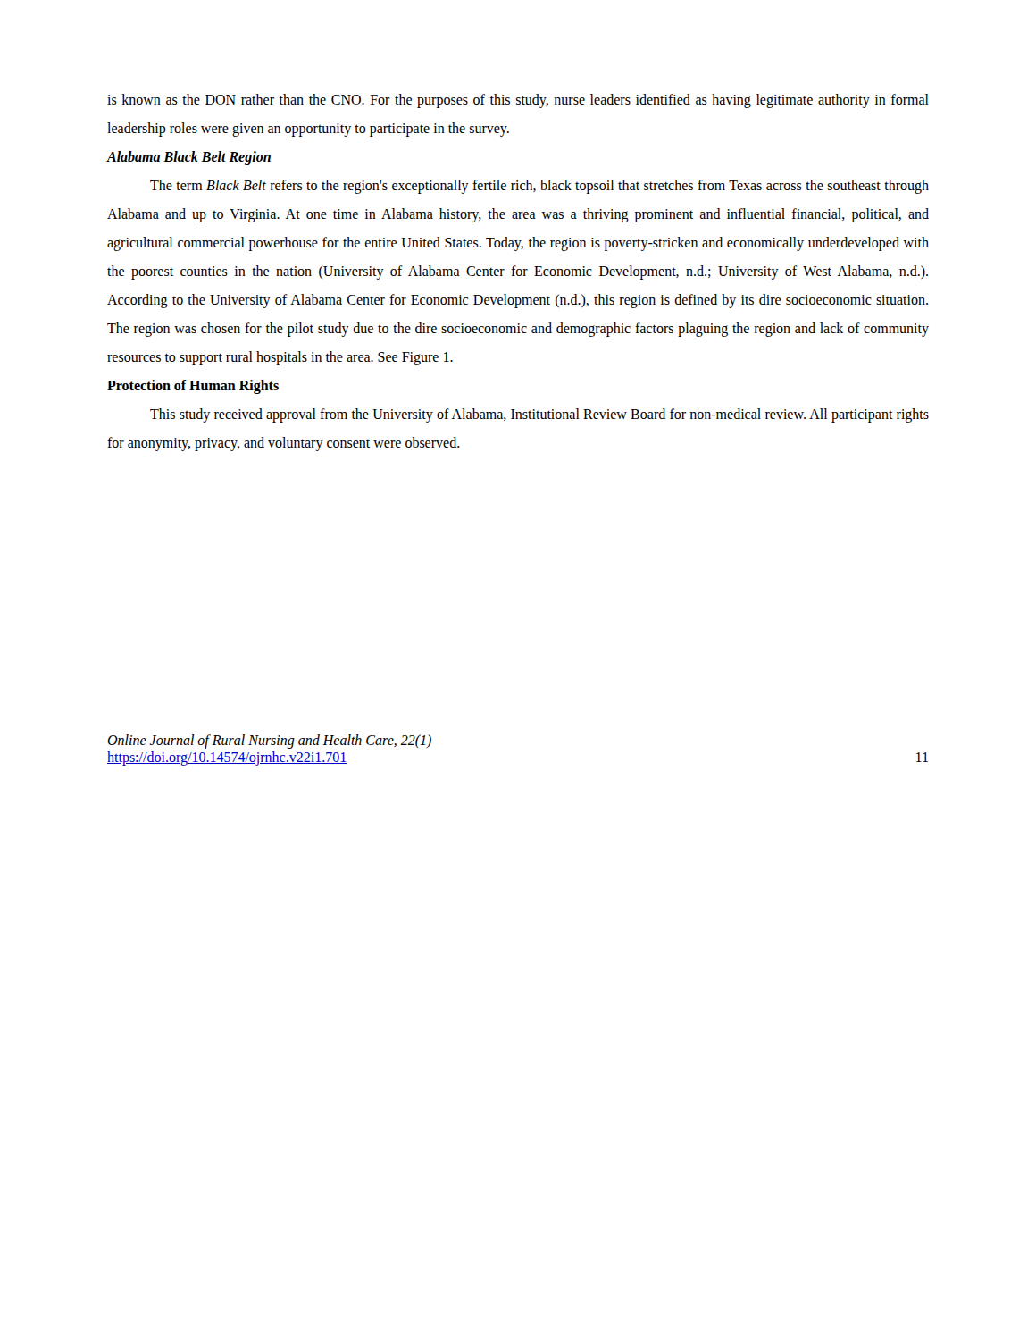is known as the DON rather than the CNO. For the purposes of this study, nurse leaders identified as having legitimate authority in formal leadership roles were given an opportunity to participate in the survey.
Alabama Black Belt Region
The term Black Belt refers to the region's exceptionally fertile rich, black topsoil that stretches from Texas across the southeast through Alabama and up to Virginia. At one time in Alabama history, the area was a thriving prominent and influential financial, political, and agricultural commercial powerhouse for the entire United States. Today, the region is poverty-stricken and economically underdeveloped with the poorest counties in the nation (University of Alabama Center for Economic Development, n.d.; University of West Alabama, n.d.). According to the University of Alabama Center for Economic Development (n.d.), this region is defined by its dire socioeconomic situation. The region was chosen for the pilot study due to the dire socioeconomic and demographic factors plaguing the region and lack of community resources to support rural hospitals in the area. See Figure 1.
Protection of Human Rights
This study received approval from the University of Alabama, Institutional Review Board for non-medical review. All participant rights for anonymity, privacy, and voluntary consent were observed.
Online Journal of Rural Nursing and Health Care, 22(1)
https://doi.org/10.14574/ojrnhc.v22i1.701
11